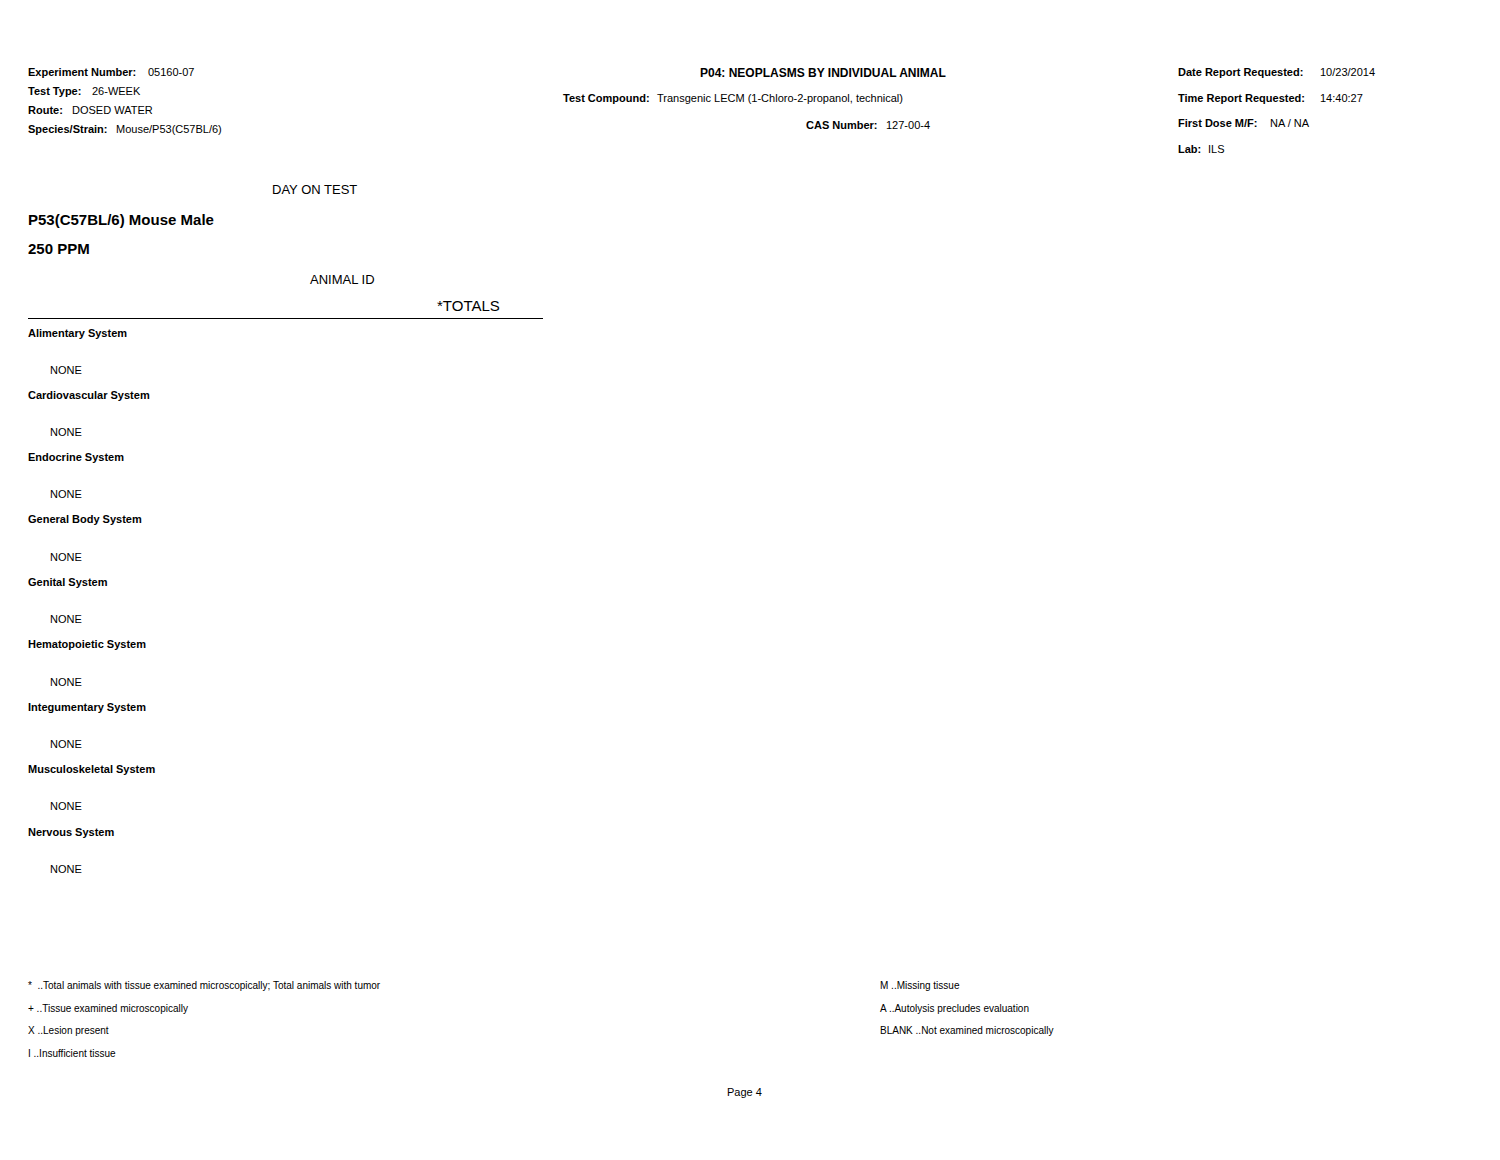Experiment Number:
05160-07
Test Type:
26-WEEK
Route:
DOSED WATER
Species/Strain:
Mouse/P53(C57BL/6)
P04: NEOPLASMS BY INDIVIDUAL ANIMAL
Test Compound:
Transgenic LECM (1-Chloro-2-propanol, technical)
CAS Number:
127-00-4
Date Report Requested:
10/23/2014
Time Report Requested:
14:40:27
First Dose M/F:
NA / NA
Lab:
ILS
DAY ON TEST
ANIMAL ID
P53(C57BL/6) Mouse Male
250 PPM
*TOTALS
Alimentary System
NONE
Cardiovascular System
NONE
Endocrine System
NONE
General Body System
NONE
Genital System
NONE
Hematopoietic System
NONE
Integumentary System
NONE
Musculoskeletal System
NONE
Nervous System
NONE
* ..Total animals with tissue examined microscopically; Total animals with tumor
+ ..Tissue examined microscopically
X ..Lesion present
I ..Insufficient tissue
M ..Missing tissue
A ..Autolysis precludes evaluation
BLANK ..Not examined microscopically
Page 4